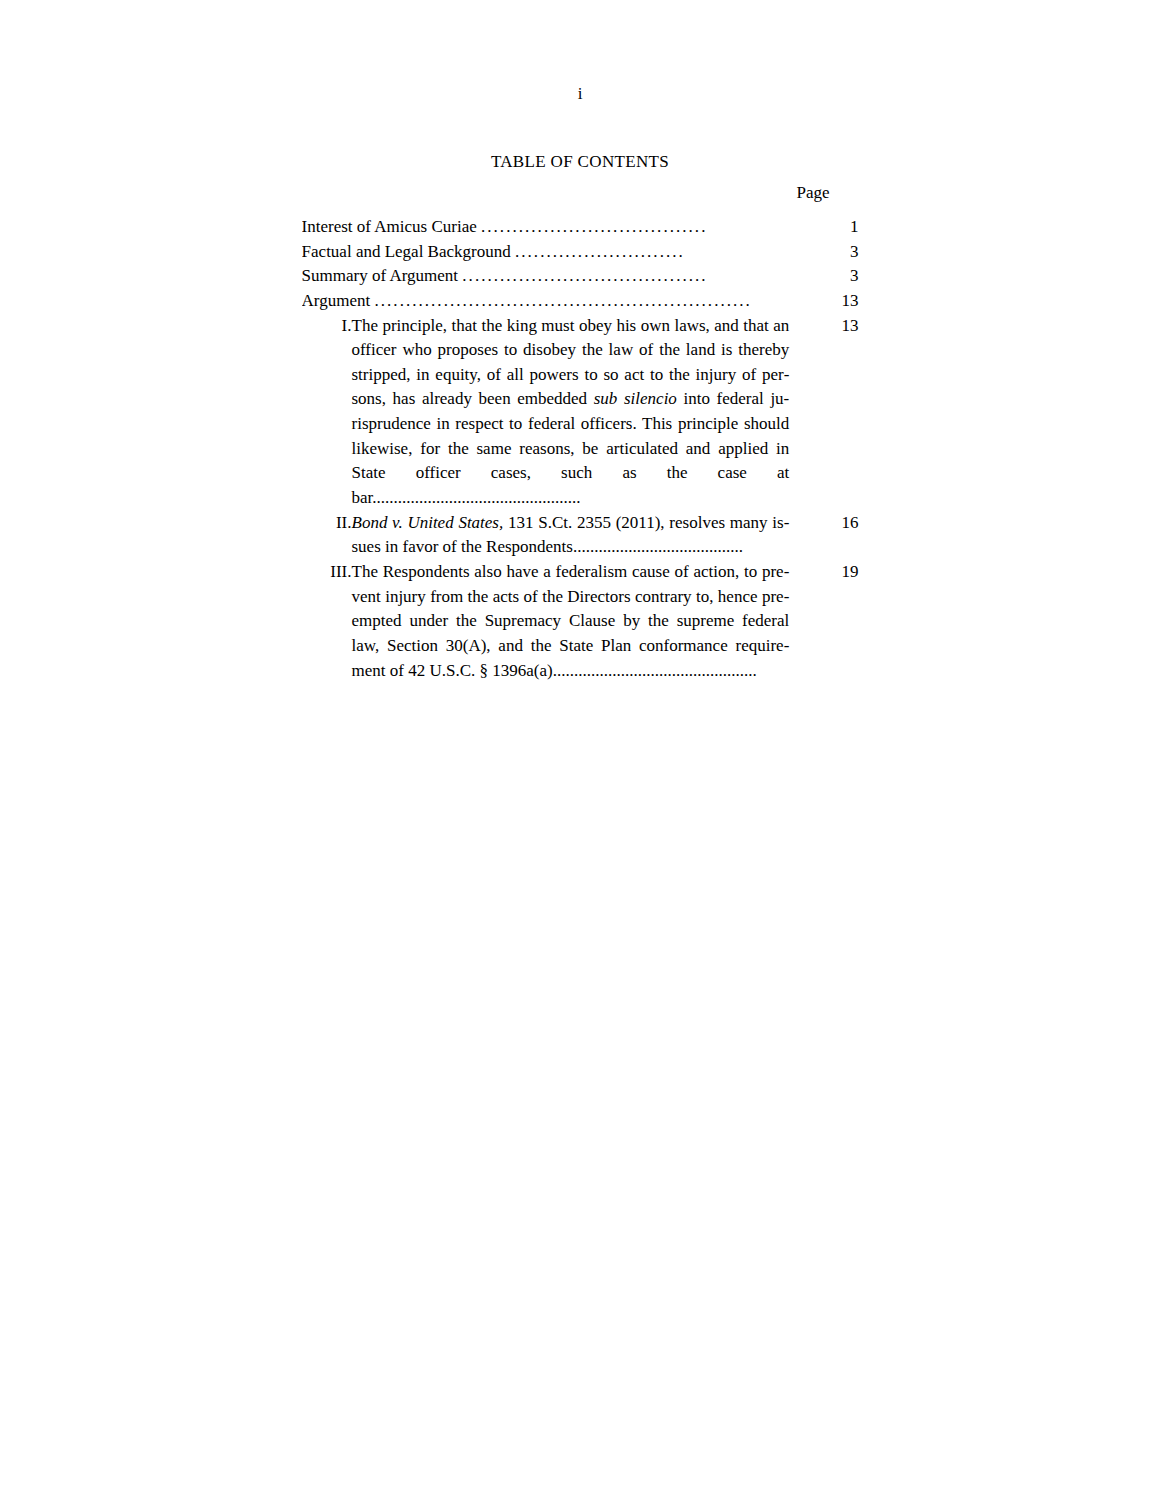i
TABLE OF CONTENTS
Page
| Interest of Amicus Curiae .................................... | 1 |
| Factual and Legal Background ........................... | 3 |
| Summary of Argument ....................................... | 3 |
| Argument ............................................................ | 13 |
| I. | The principle, that the king must obey his own laws, and that an officer who proposes to disobey the law of the land is thereby stripped, in equity, of all powers to so act to the injury of persons, has already been embedded sub silencio into federal jurisprudence in respect to federal officers. This principle should likewise, for the same reasons, be articulated and applied in State officer cases, such as the case at bar ................................................. | 13 |
| II. | Bond v. United States, 131 S.Ct. 2355 (2011), resolves many issues in favor of the Respondents ........................................ | 16 |
| III. | The Respondents also have a federalism cause of action, to prevent injury from the acts of the Directors contrary to, hence preempted under the Supremacy Clause by the supreme federal law, Section 30(A), and the State Plan conformance requirement of 42 U.S.C. § 1396a(a) ................................................ | 19 |